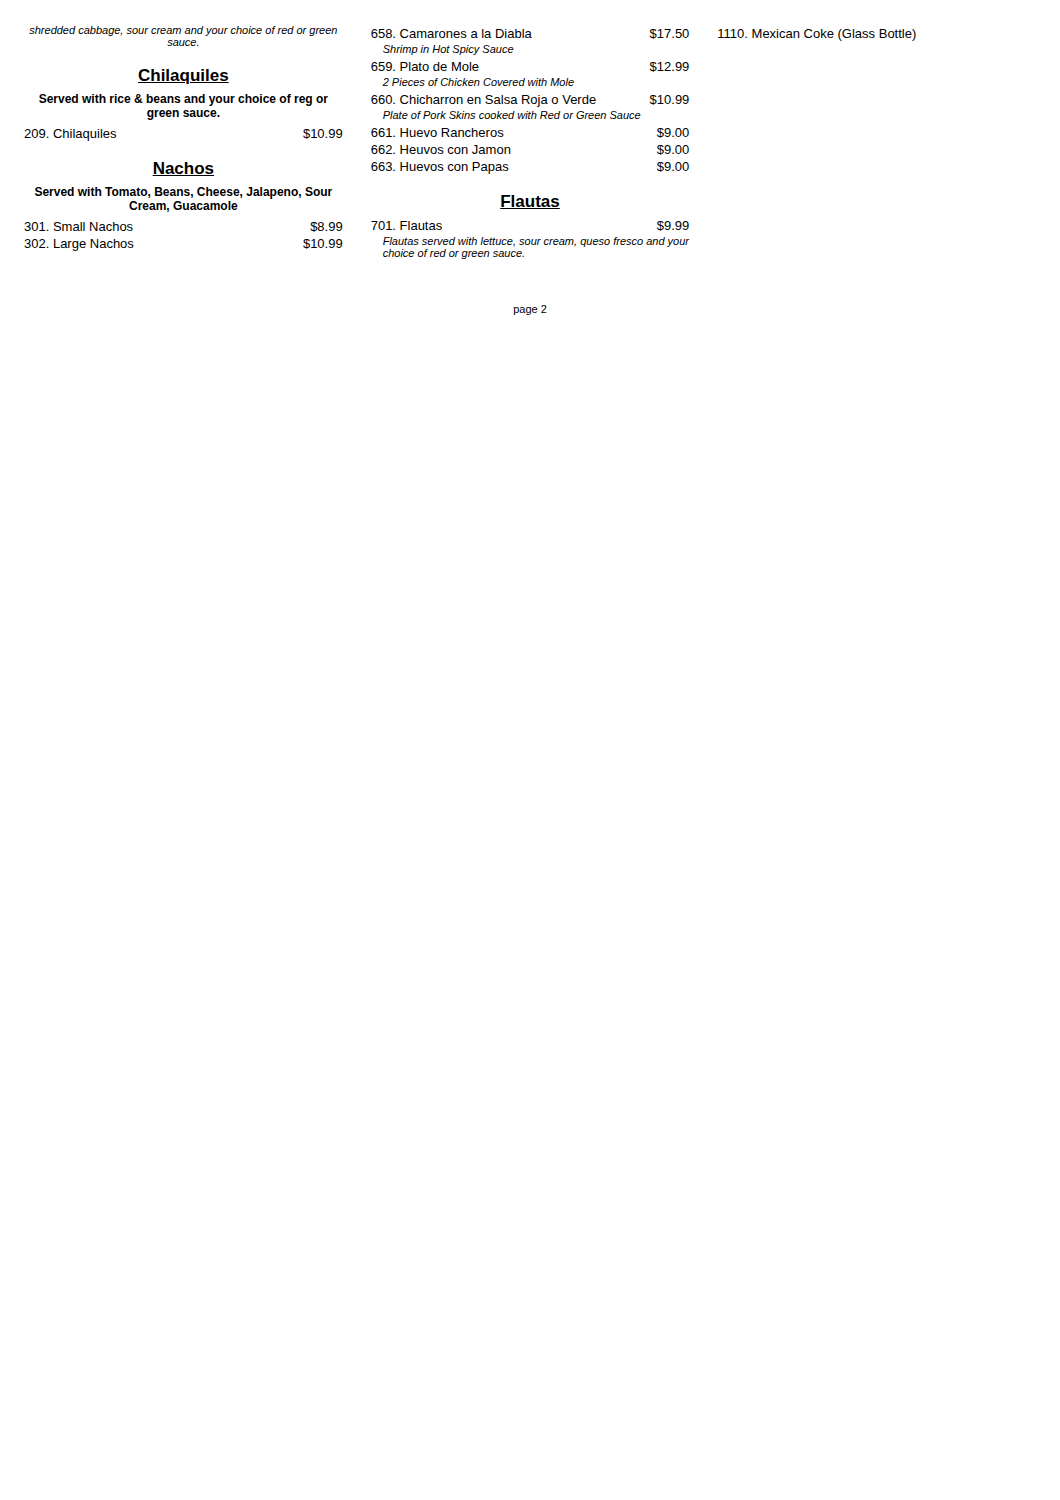shredded cabbage, sour cream and your choice of red or green sauce.
Chilaquiles
Served with rice & beans and your choice of reg or green sauce.
209. Chilaquiles$10.99
Nachos
Served with Tomato, Beans, Cheese, Jalapeno, Sour Cream, Guacamole
301. Small Nachos$8.99
302. Large Nachos$10.99
658. Camarones a la Diabla$17.50
Shrimp in Hot Spicy Sauce
659. Plato de Mole$12.99
2 Pieces of Chicken Covered with Mole
660. Chicharron en Salsa Roja o Verde$10.99
Plate of Pork Skins cooked with Red or Green Sauce
661. Huevo Rancheros$9.00
662. Heuvos con Jamon$9.00
663. Huevos con Papas$9.00
Flautas
701. Flautas$9.99
Flautas served with lettuce, sour cream, queso fresco and your choice of red or green sauce.
1110. Mexican Coke (Glass Bottle)
page 2